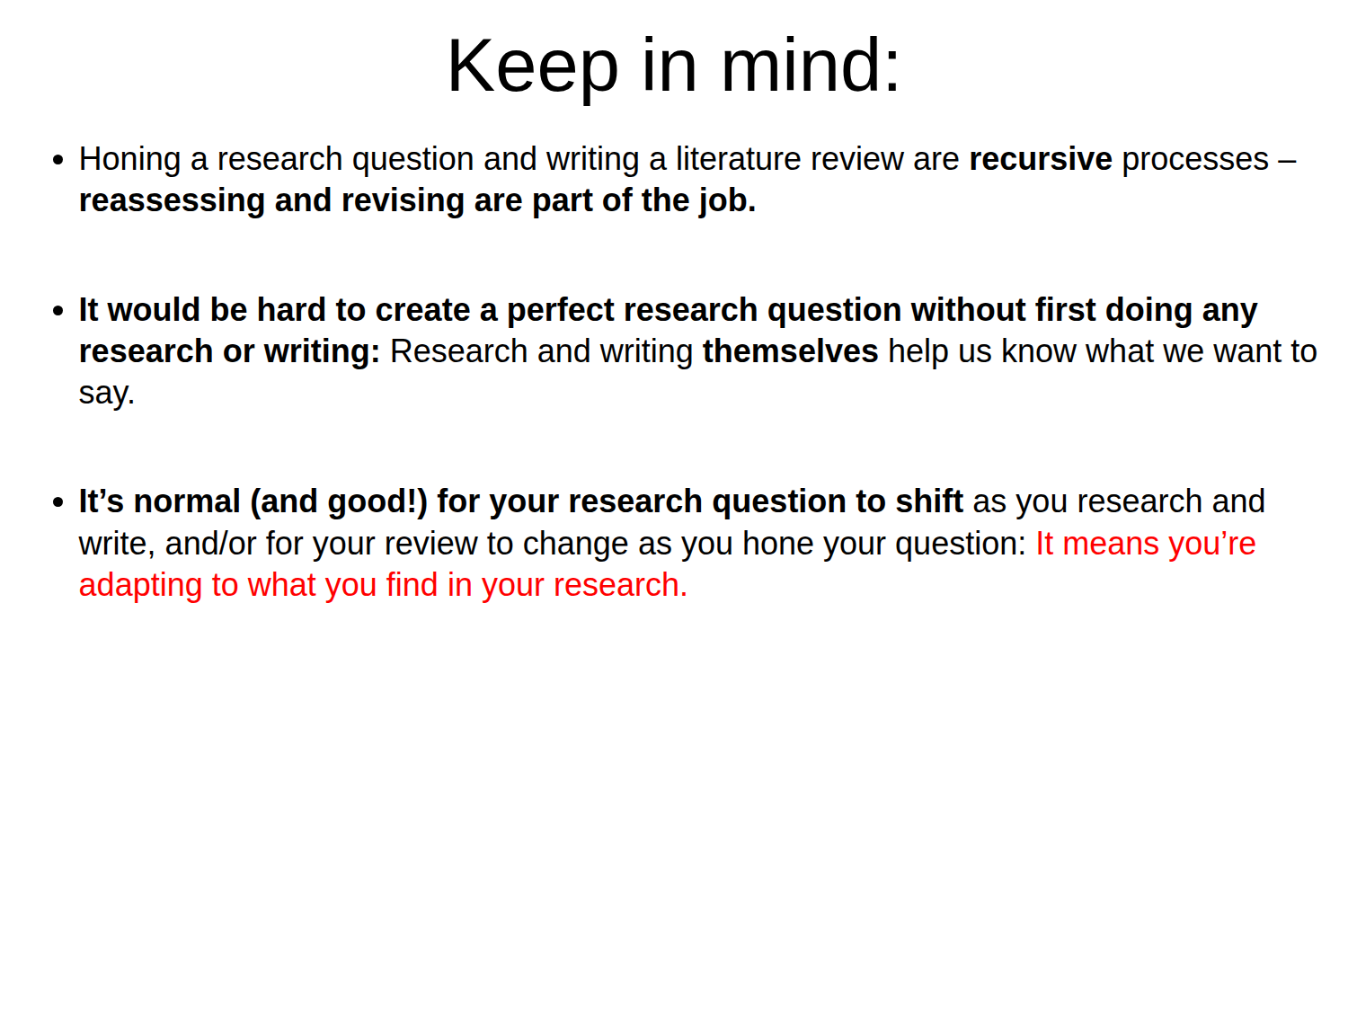Keep in mind:
Honing a research question and writing a literature review are recursive processes – reassessing and revising are part of the job.
It would be hard to create a perfect research question without first doing any research or writing: Research and writing themselves help us know what we want to say.
It’s normal (and good!) for your research question to shift as you research and write, and/or for your review to change as you hone your question: It means you’re adapting to what you find in your research.